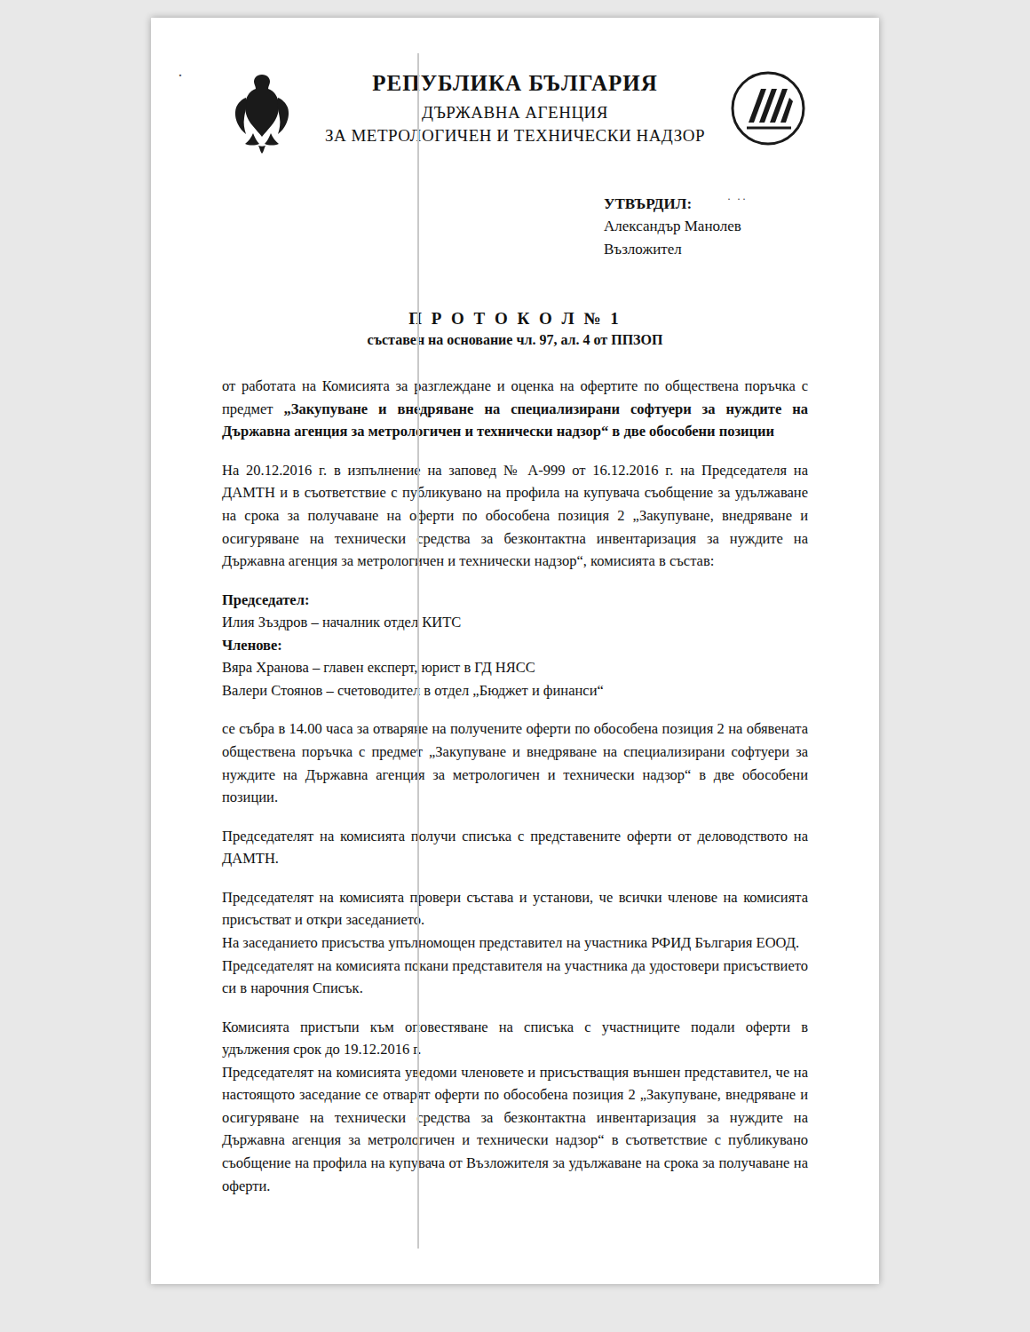·
РЕПУБЛИКА БЪЛГАРИЯ
ДЪРЖАВНА АГЕНЦИЯ
ЗА МЕТРОЛОГИЧЕН И ТЕХНИЧЕСКИ НАДЗОР
УТВЪРДИЛ:· ··
Александър Манолев
Възложител
П Р О Т О К О Л № 1
съставен на основание чл. 97, ал. 4 от ППЗОП
от работата на Комисията за разглеждане и оценка на офертите по обществена поръчка с предмет „Закупуване и внедряване на специализирани софтуери за нуждите на Държавна агенция за метрологичен и технически надзор“ в две обособени позиции
На 20.12.2016 г. в изпълнение на заповед № А-999 от 16.12.2016 г. на Председателя на ДАМТН и в съответствие с публикувано на профила на купувача съобщение за удължаване на срока за получаване на оферти по обособена позиция 2 „Закупуване, внедряване и осигуряване на технически средства за безконтактна инвентаризация за нуждите на Държавна агенция за метрологичен и технически надзор“, комисията в състав:
Председател:
Илия Зъздров – началник отдел КИТС
Членове:
Вяра Хранова – главен експерт, юрист в ГД НЯСС
Валери Стоянов – счетоводител в отдел „Бюджет и финанси“
се събра в 14.00 часа за отваряне на получените оферти по обособена позиция 2 на обявената обществена поръчка с предмет „Закупуване и внедряване на специализирани софтуери за нуждите на Държавна агенция за метрологичен и технически надзор“ в две обособени позиции.
Председателят на комисията получи списъка с представените оферти от деловодството на ДАМТН.
Председателят на комисията провери състава и установи, че всички членове на комисията присъстват и откри заседанието.
На заседанието присъства упълномощен представител на участника РФИД България ЕООД.
Председателят на комисията покани представителя на участника да удостовери присъствието си в нарочния Списък.
Комисията пристъпи към оповестяване на списъка с участниците подали оферти в удължения срок до 19.12.2016 г.
Председателят на комисията уведоми членовете и присъстващия външен представител, че на настоящото заседание се отварят оферти по обособена позиция 2 „Закупуване, внедряване и осигуряване на технически средства за безконтактна инвентаризация за нуждите на Държавна агенция за метрологичен и технически надзор“ в съответствие с публикувано съобщение на профила на купувача от Възложителя за удължаване на срока за получаване на оферти.